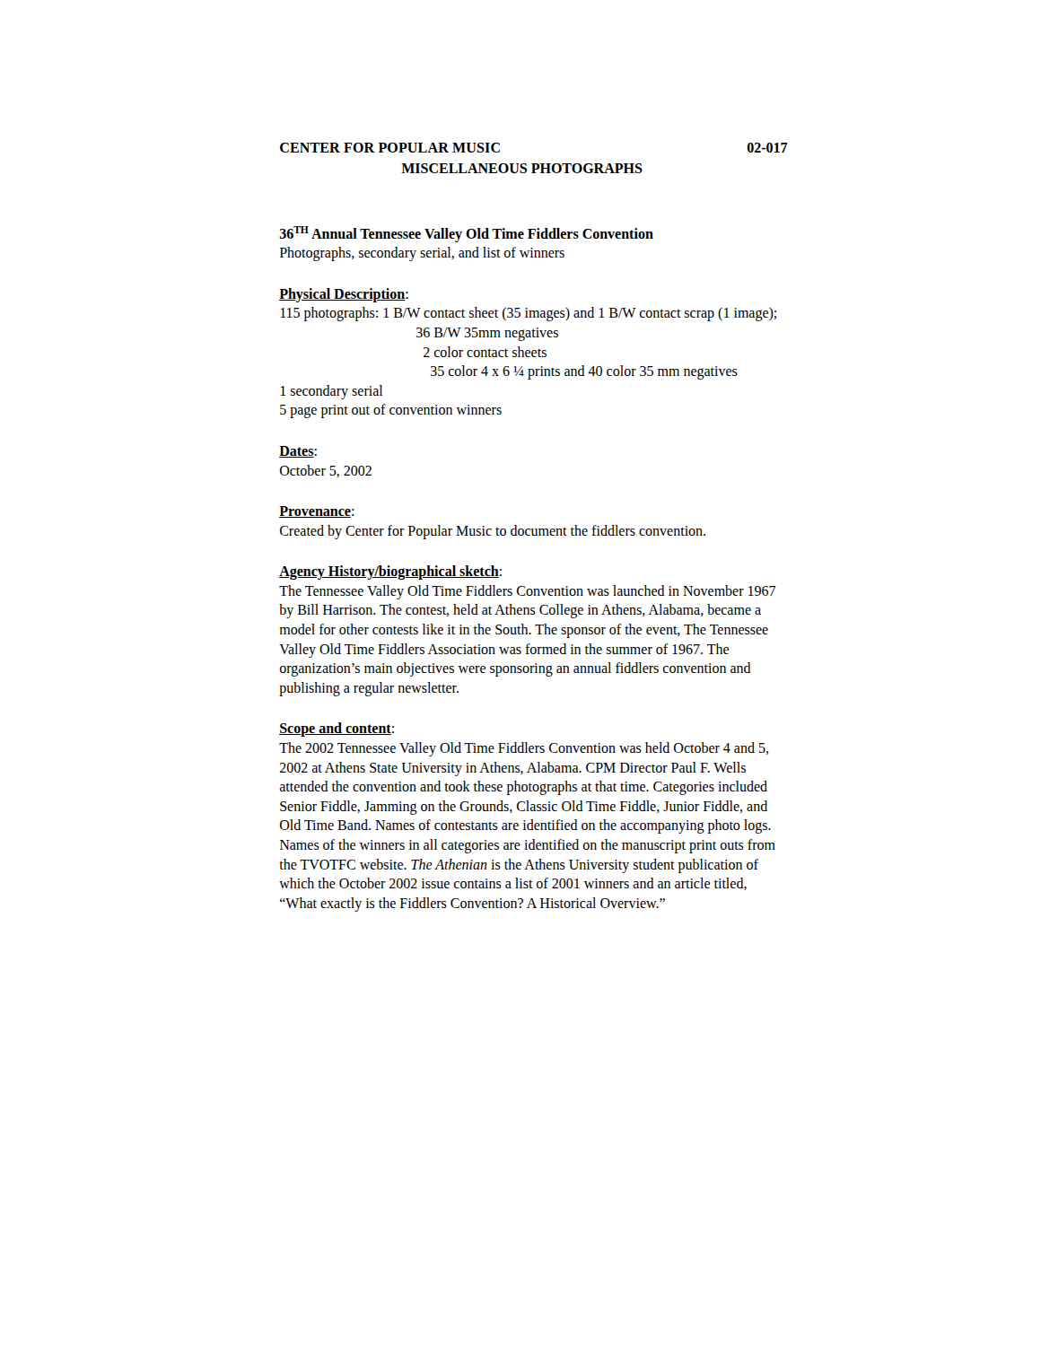CENTER FOR POPULAR MUSIC 02-017
MISCELLANEOUS PHOTOGRAPHS
36TH Annual Tennessee Valley Old Time Fiddlers Convention
Photographs, secondary serial, and list of winners
Physical Description
:
115 photographs: 1 B/W contact sheet (35 images) and 1 B/W contact scrap (1 image);
36 B/W 35mm negatives
2 color contact sheets
35 color 4 x 6 ¼ prints and 40 color 35 mm negatives
1 secondary serial
5 page print out of convention winners
Dates
:
October 5, 2002
Provenance
:
Created by Center for Popular Music to document the fiddlers convention.
Agency History/biographical sketch
:
The Tennessee Valley Old Time Fiddlers Convention was launched in November 1967 by Bill Harrison. The contest, held at Athens College in Athens, Alabama, became a model for other contests like it in the South. The sponsor of the event, The Tennessee Valley Old Time Fiddlers Association was formed in the summer of 1967. The organization’s main objectives were sponsoring an annual fiddlers convention and publishing a regular newsletter.
Scope and content
:
The 2002 Tennessee Valley Old Time Fiddlers Convention was held October 4 and 5, 2002 at Athens State University in Athens, Alabama. CPM Director Paul F. Wells attended the convention and took these photographs at that time. Categories included Senior Fiddle, Jamming on the Grounds, Classic Old Time Fiddle, Junior Fiddle, and Old Time Band. Names of contestants are identified on the accompanying photo logs. Names of the winners in all categories are identified on the manuscript print outs from the TVOTFC website. The Athenian is the Athens University student publication of which the October 2002 issue contains a list of 2001 winners and an article titled, “What exactly is the Fiddlers Convention? A Historical Overview.”